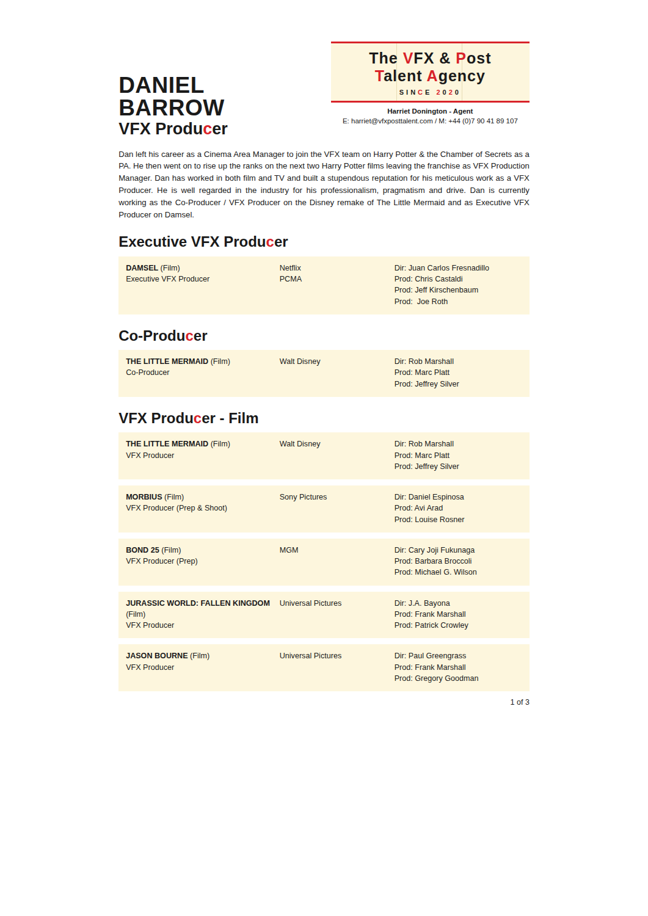DANIEL BARROW
VFX Producer
The VFX & Post
Talent Agency
SINCE 2020
Harriet Donington - Agent
E: harriet@vfxposttalent.com / M: +44 (0)7 90 41 89 107
Dan left his career as a Cinema Area Manager to join the VFX team on Harry Potter & the Chamber of Secrets as a PA. He then went on to rise up the ranks on the next two Harry Potter films leaving the franchise as VFX Production Manager. Dan has worked in both film and TV and built a stupendous reputation for his meticulous work as a VFX Producer. He is well regarded in the industry for his professionalism, pragmatism and drive. Dan is currently working as the Co-Producer / VFX Producer on the Disney remake of The Little Mermaid and as Executive VFX Producer on Damsel.
Executive VFX Producer
DAMSEL (Film)
Executive VFX Producer
Netflix
PCMA
Dir: Juan Carlos Fresnadillo
Prod: Chris Castaldi
Prod: Jeff Kirschenbaum
Prod: Joe Roth
Co-Producer
THE LITTLE MERMAID (Film)
Co-Producer
Walt Disney
Dir: Rob Marshall
Prod: Marc Platt
Prod: Jeffrey Silver
VFX Producer - Film
THE LITTLE MERMAID (Film)
VFX Producer
Walt Disney
Dir: Rob Marshall
Prod: Marc Platt
Prod: Jeffrey Silver
MORBIUS (Film)
VFX Producer (Prep & Shoot)
Sony Pictures
Dir: Daniel Espinosa
Prod: Avi Arad
Prod: Louise Rosner
BOND 25 (Film)
VFX Producer (Prep)
MGM
Dir: Cary Joji Fukunaga
Prod: Barbara Broccoli
Prod: Michael G. Wilson
JURASSIC WORLD: FALLEN KINGDOM (Film)
VFX Producer
Universal Pictures
Dir: J.A. Bayona
Prod: Frank Marshall
Prod: Patrick Crowley
JASON BOURNE (Film)
VFX Producer
Universal Pictures
Dir: Paul Greengrass
Prod: Frank Marshall
Prod: Gregory Goodman
1 of 3